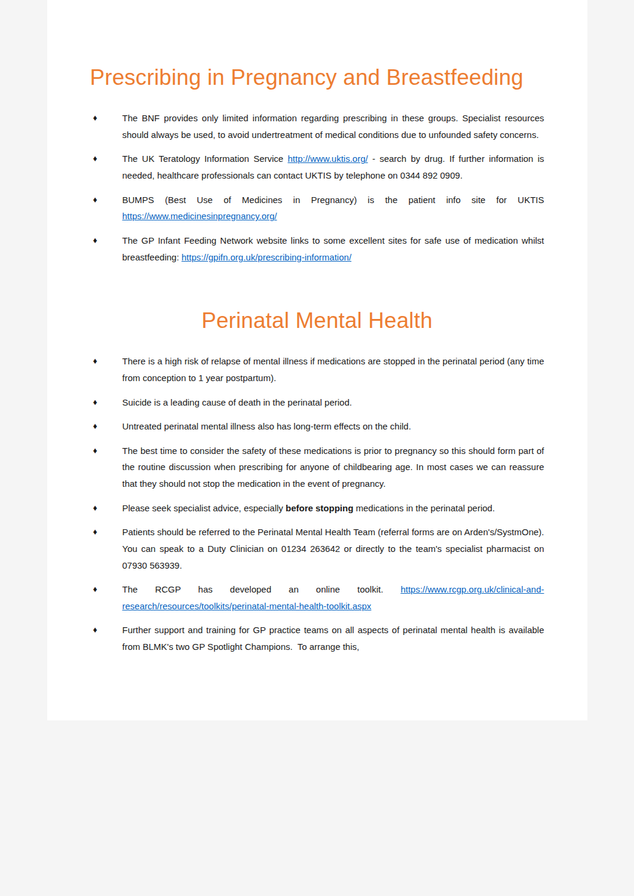Prescribing in Pregnancy and Breastfeeding
The BNF provides only limited information regarding prescribing in these groups. Specialist resources should always be used, to avoid undertreatment of medical conditions due to unfounded safety concerns.
The UK Teratology Information Service http://www.uktis.org/ - search by drug. If further information is needed, healthcare professionals can contact UKTIS by telephone on 0344 892 0909.
BUMPS (Best Use of Medicines in Pregnancy) is the patient info site for UKTIS https://www.medicinesinpregnancy.org/
The GP Infant Feeding Network website links to some excellent sites for safe use of medication whilst breastfeeding: https://gpifn.org.uk/prescribing-information/
Perinatal Mental Health
There is a high risk of relapse of mental illness if medications are stopped in the perinatal period (any time from conception to 1 year postpartum).
Suicide is a leading cause of death in the perinatal period.
Untreated perinatal mental illness also has long-term effects on the child.
The best time to consider the safety of these medications is prior to pregnancy so this should form part of the routine discussion when prescribing for anyone of childbearing age. In most cases we can reassure that they should not stop the medication in the event of pregnancy.
Please seek specialist advice, especially before stopping medications in the perinatal period.
Patients should be referred to the Perinatal Mental Health Team (referral forms are on Arden's/SystmOne). You can speak to a Duty Clinician on 01234 263642 or directly to the team's specialist pharmacist on 07930 563939.
The RCGP has developed an online toolkit. https://www.rcgp.org.uk/clinical-and-research/resources/toolkits/perinatal-mental-health-toolkit.aspx
Further support and training for GP practice teams on all aspects of perinatal mental health is available from BLMK's two GP Spotlight Champions. To arrange this,